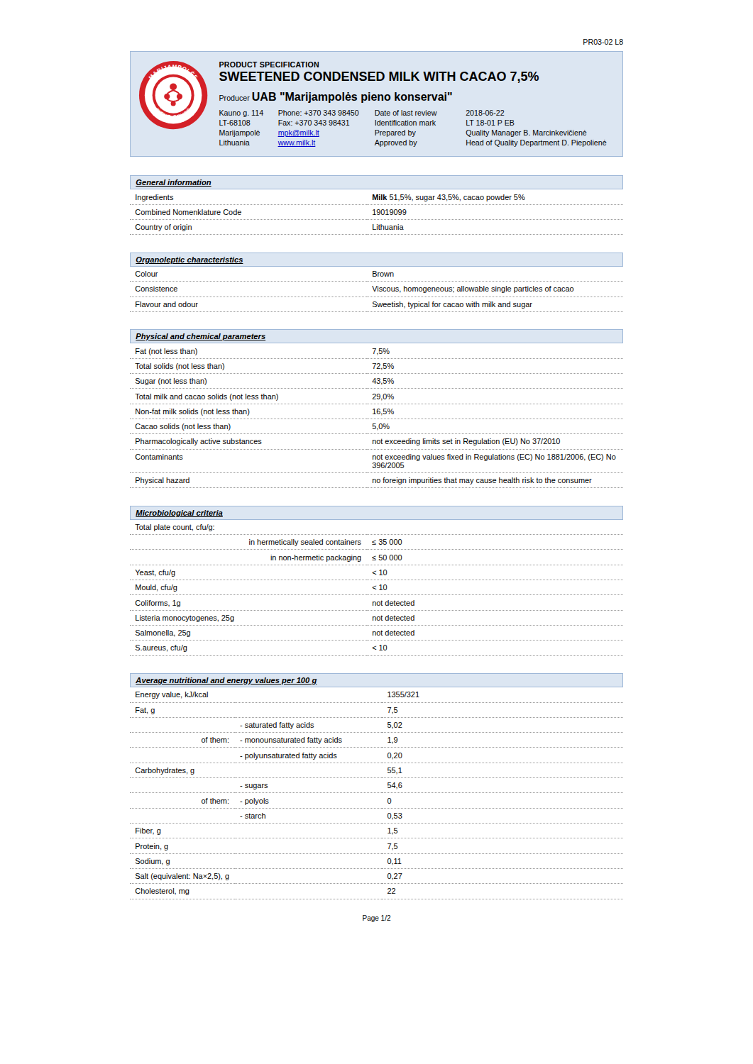PR03-02 L8
MARIJAMPOLĖS PIENO GRUPĖ
PRODUCT SPECIFICATION
SWEETENED CONDENSED MILK WITH CACAO 7,5%
Producer UAB "Marijampolės pieno konservai"
| Kauno g. 114 | Phone: +370 343 98450 | Date of last review | 2018-06-22 |
| LT-68108 | Fax: +370 343 98431 | Identification mark | LT 18-01 P EB |
| Marijampolė | mpk@milk.lt | Prepared by | Quality Manager B. Marcinkevičienė |
| Lithuania | www.milk.lt | Approved by | Head of Quality Department D. Piepolienė |
General information
| Ingredients | Milk 51,5%, sugar 43,5%, cacao powder 5% |
| Combined Nomenklature Code | 19019099 |
| Country of origin | Lithuania |
Organoleptic characteristics
| Colour | Brown |
| Consistence | Viscous, homogeneous; allowable single particles of cacao |
| Flavour and odour | Sweetish, typical for cacao with milk and sugar |
Physical and chemical parameters
| Fat (not less than) | 7,5% |
| Total solids (not less than) | 72,5% |
| Sugar (not less than) | 43,5% |
| Total milk and cacao solids (not less than) | 29,0% |
| Non-fat milk solids (not less than) | 16,5% |
| Cacao solids (not less than) | 5,0% |
| Pharmacologically active substances | not exceeding limits set in Regulation (EU) No 37/2010 |
| Contaminants | not exceeding values fixed in Regulations (EC) No 1881/2006, (EC) No 396/2005 |
| Physical hazard | no foreign impurities that may cause health risk to the consumer |
Microbiological criteria
| Total plate count, cfu/g: | |
| in hermetically sealed containers | ≤ 35 000 |
| in non-hermetic packaging | ≤ 50 000 |
| Yeast, cfu/g | < 10 |
| Mould, cfu/g | < 10 |
| Coliforms, 1g | not detected |
| Listeria monocytogenes, 25g | not detected |
| Salmonella, 25g | not detected |
| S.aureus, cfu/g | < 10 |
Average nutritional and energy values per 100 g
| Energy value, kJ/kcal | | 1355/321 |
| Fat, g | | 7,5 |
| | - saturated fatty acids | 5,02 |
| of them: | - monounsaturated fatty acids | 1,9 |
| | - polyunsaturated fatty acids | 0,20 |
| Carbohydrates, g | | 55,1 |
| | - sugars | 54,6 |
| of them: | - polyols | 0 |
| | - starch | 0,53 |
| Fiber, g | | 1,5 |
| Protein, g | | 7,5 |
| Sodium, g | | 0,11 |
| Salt (equivalent: Na×2,5), g | | 0,27 |
| Cholesterol, mg | | 22 |
Page 1/2